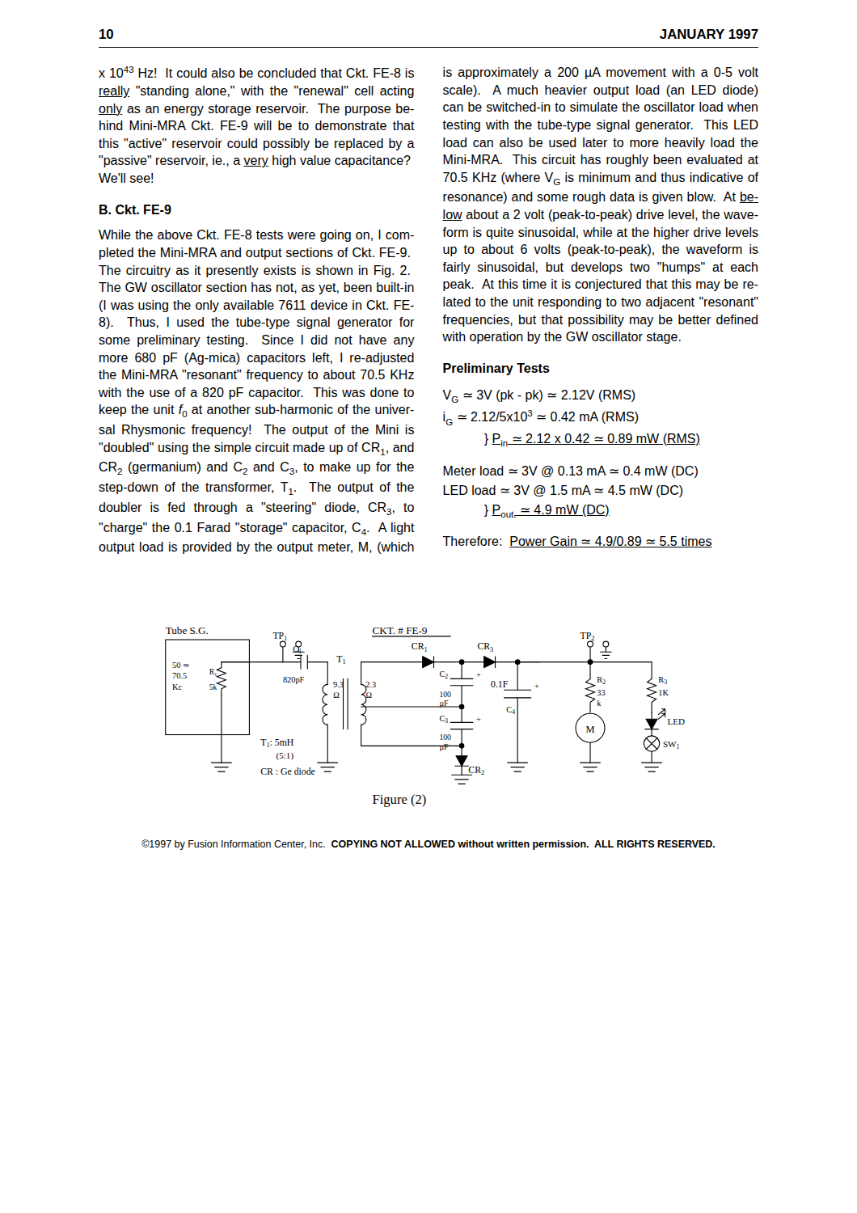10 JANUARY 1997
x 1043 Hz! It could also be concluded that Ckt. FE-8 is really "standing alone," with the "renewal" cell acting only as an energy storage reservoir. The purpose behind Mini-MRA Ckt. FE-9 will be to demonstrate that this "active" reservoir could possibly be replaced by a "passive" reservoir, ie., a very high value capacitance? We'll see!
B. Ckt. FE-9
While the above Ckt. FE-8 tests were going on, I completed the Mini-MRA and output sections of Ckt. FE-9. The circuitry as it presently exists is shown in Fig. 2. The GW oscillator section has not, as yet, been built-in (I was using the only available 7611 device in Ckt. FE-8). Thus, I used the tube-type signal generator for some preliminary testing. Since I did not have any more 680 pF (Ag-mica) capacitors left, I re-adjusted the Mini-MRA "resonant" frequency to about 70.5 KHz with the use of a 820 pF capacitor. This was done to keep the unit f0 at another sub-harmonic of the universal Rhysmonic frequency! The output of the Mini is "doubled" using the simple circuit made up of CR1, and CR2 (germanium) and C2 and C3, to make up for the step-down of the transformer, T1. The output of the doubler is fed through a "steering" diode, CR3, to "charge" the 0.1 Farad "storage" capacitor, C4. A light output load is provided by the output meter, M, (which is approximately a 200 µA movement with a 0-5 volt scale). A much heavier output load (an LED diode) can be switched-in to simulate the oscillator load when testing with the tube-type signal generator. This LED load can also be used later to more heavily load the Mini-MRA. This circuit has roughly been evaluated at 70.5 KHz (where VG is minimum and thus indicative of resonance) and some rough data is given blow. At below about a 2 volt (peak-to-peak) drive level, the waveform is quite sinusoidal, while at the higher drive levels up to about 6 volts (peak-to-peak), the waveform is fairly sinusoidal, but develops two "humps" at each peak. At this time it is conjectured that this may be related to the unit responding to two adjacent "resonant" frequencies, but that possibility may be better defined with operation by the GW oscillator stage.
Preliminary Tests
VG ≃ 3V (pk - pk) ≃ 2.12V (RMS)
iG ≃ 2.12/5x103 ≃ 0.42 mA (RMS)
} Pin ≃ 2.12 x 0.42 ≃ 0.89 mW (RMS)
Meter load ≃ 3V @ 0.13 mA ≃ 0.4 mW (DC)
LED load ≃ 3V @ 1.5 mA ≃ 4.5 mW (DC)
} Pout. ≃ 4.9 mW (DC)
Therefore: Power Gain ≃ 4.9/0.89 ≃ 5.5 times
Tube S.G. 50 ≃ 70.5 Kc R1 5k TP1 CKT. # FE-9 C1 820pF 9.3 Ω T1 2.3 Ω CR1 CR3 C2 + 100 µF C3 + 100 µF CR2 0.1F + C4 TP2 R2 33 k M R3 1K LED SW1 T1: 5mH (5:1) CR : Ge diode Figure (2)
©1997 by Fusion Information Center, Inc. COPYING NOT ALLOWED without written permission. ALL RIGHTS RESERVED.